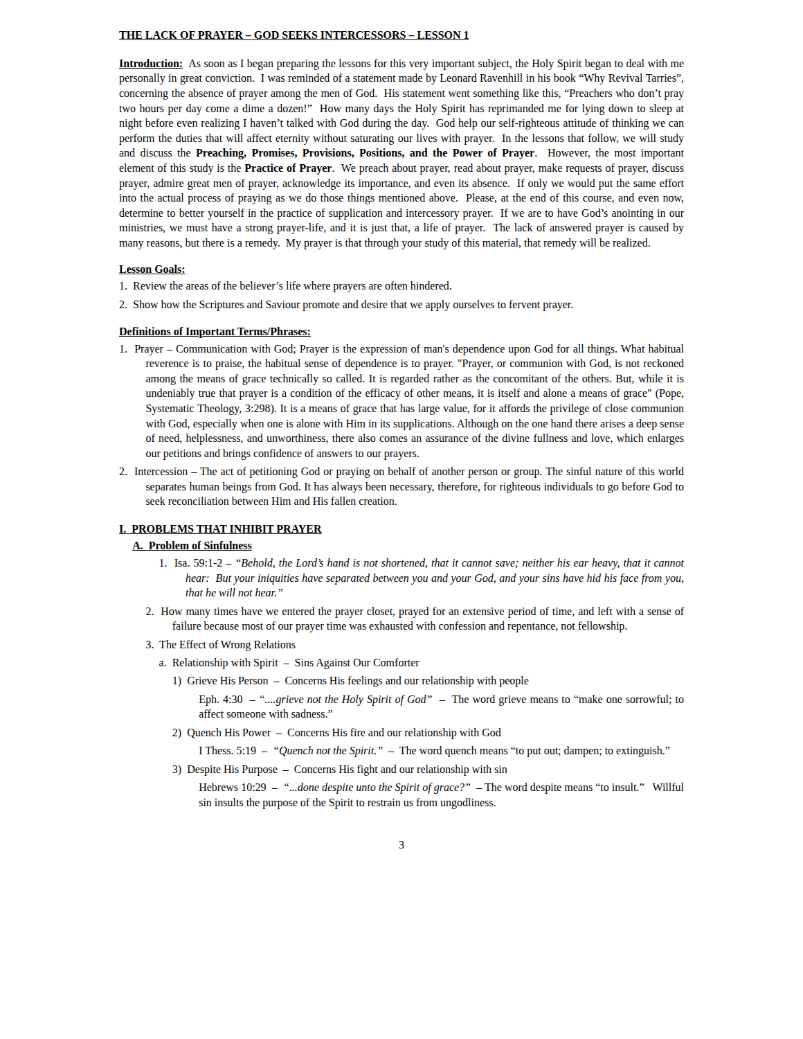THE LACK OF PRAYER – GOD SEEKS INTERCESSORS – LESSON 1
Introduction: As soon as I began preparing the lessons for this very important subject, the Holy Spirit began to deal with me personally in great conviction. I was reminded of a statement made by Leonard Ravenhill in his book “Why Revival Tarries”, concerning the absence of prayer among the men of God. His statement went something like this, “Preachers who don’t pray two hours per day come a dime a dozen!” How many days the Holy Spirit has reprimanded me for lying down to sleep at night before even realizing I haven’t talked with God during the day. God help our self-righteous attitude of thinking we can perform the duties that will affect eternity without saturating our lives with prayer. In the lessons that follow, we will study and discuss the Preaching, Promises, Provisions, Positions, and the Power of Prayer. However, the most important element of this study is the Practice of Prayer. We preach about prayer, read about prayer, make requests of prayer, discuss prayer, admire great men of prayer, acknowledge its importance, and even its absence. If only we would put the same effort into the actual process of praying as we do those things mentioned above. Please, at the end of this course, and even now, determine to better yourself in the practice of supplication and intercessory prayer. If we are to have God’s anointing in our ministries, we must have a strong prayer-life, and it is just that, a life of prayer. The lack of answered prayer is caused by many reasons, but there is a remedy. My prayer is that through your study of this material, that remedy will be realized.
Lesson Goals:
1. Review the areas of the believer’s life where prayers are often hindered.
2. Show how the Scriptures and Saviour promote and desire that we apply ourselves to fervent prayer.
Definitions of Important Terms/Phrases:
1. Prayer – Communication with God; Prayer is the expression of man's dependence upon God for all things. What habitual reverence is to praise, the habitual sense of dependence is to prayer. "Prayer, or communion with God, is not reckoned among the means of grace technically so called. It is regarded rather as the concomitant of the others. But, while it is undeniably true that prayer is a condition of the efficacy of other means, it is itself and alone a means of grace" (Pope, Systematic Theology, 3:298). It is a means of grace that has large value, for it affords the privilege of close communion with God, especially when one is alone with Him in its supplications. Although on the one hand there arises a deep sense of need, helplessness, and unworthiness, there also comes an assurance of the divine fullness and love, which enlarges our petitions and brings confidence of answers to our prayers.
2. Intercession – The act of petitioning God or praying on behalf of another person or group. The sinful nature of this world separates human beings from God. It has always been necessary, therefore, for righteous individuals to go before God to seek reconciliation between Him and His fallen creation.
I. PROBLEMS THAT INHIBIT PRAYER
A. Problem of Sinfulness
1. Isa. 59:1-2 – “Behold, the Lord’s hand is not shortened, that it cannot save; neither his ear heavy, that it cannot hear: But your iniquities have separated between you and your God, and your sins have hid his face from you, that he will not hear.”
2. How many times have we entered the prayer closet, prayed for an extensive period of time, and left with a sense of failure because most of our prayer time was exhausted with confession and repentance, not fellowship.
3. The Effect of Wrong Relations
a. Relationship with Spirit – Sins Against Our Comforter
1) Grieve His Person – Concerns His feelings and our relationship with people
Eph. 4:30 – “....grieve not the Holy Spirit of God” – The word grieve means to “make one sorrowful; to affect someone with sadness.”
2) Quench His Power – Concerns His fire and our relationship with God
I Thess. 5:19 – “Quench not the Spirit.” – The word quench means “to put out; dampen; to extinguish.”
3) Despite His Purpose – Concerns His fight and our relationship with sin
Hebrews 10:29 – “...done despite unto the Spirit of grace?” – The word despite means “to insult.” Willful sin insults the purpose of the Spirit to restrain us from ungodliness.
3